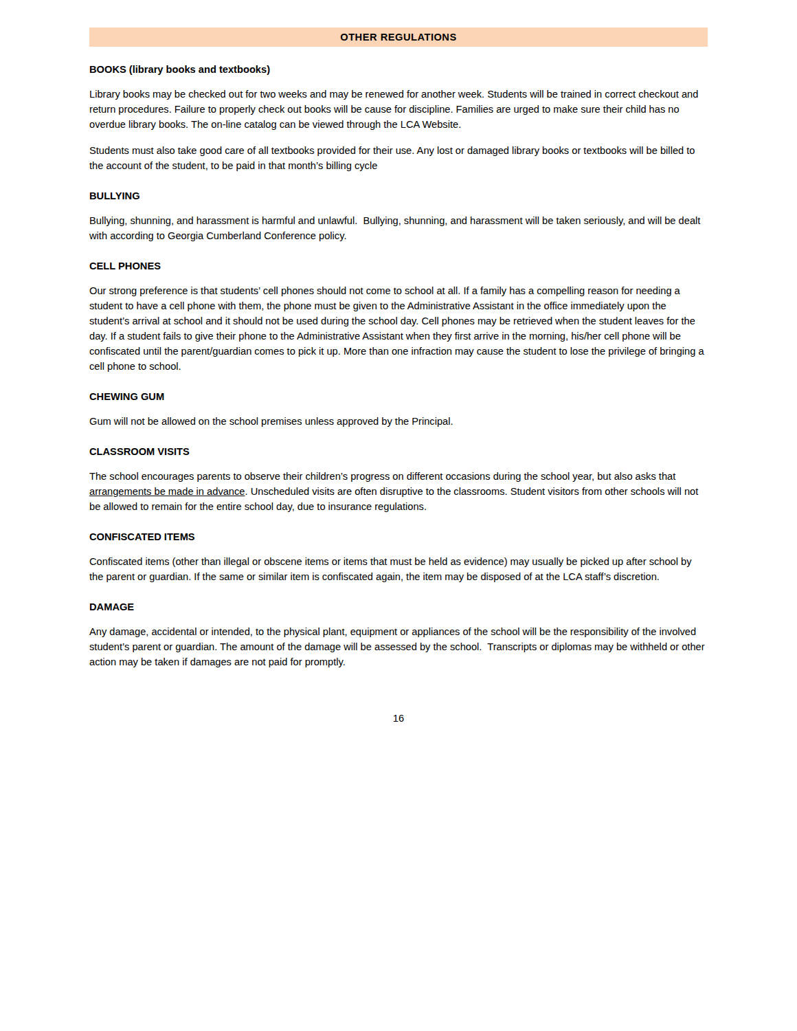OTHER REGULATIONS
BOOKS (library books and textbooks)
Library books may be checked out for two weeks and may be renewed for another week. Students will be trained in correct checkout and return procedures. Failure to properly check out books will be cause for discipline. Families are urged to make sure their child has no overdue library books. The on-line catalog can be viewed through the LCA Website.
Students must also take good care of all textbooks provided for their use. Any lost or damaged library books or textbooks will be billed to the account of the student, to be paid in that month’s billing cycle
BULLYING
Bullying, shunning, and harassment is harmful and unlawful. Bullying, shunning, and harassment will be taken seriously, and will be dealt with according to Georgia Cumberland Conference policy.
CELL PHONES
Our strong preference is that students’ cell phones should not come to school at all. If a family has a compelling reason for needing a student to have a cell phone with them, the phone must be given to the Administrative Assistant in the office immediately upon the student’s arrival at school and it should not be used during the school day. Cell phones may be retrieved when the student leaves for the day. If a student fails to give their phone to the Administrative Assistant when they first arrive in the morning, his/her cell phone will be confiscated until the parent/guardian comes to pick it up. More than one infraction may cause the student to lose the privilege of bringing a cell phone to school.
CHEWING GUM
Gum will not be allowed on the school premises unless approved by the Principal.
CLASSROOM VISITS
The school encourages parents to observe their children’s progress on different occasions during the school year, but also asks that arrangements be made in advance. Unscheduled visits are often disruptive to the classrooms. Student visitors from other schools will not be allowed to remain for the entire school day, due to insurance regulations.
CONFISCATED ITEMS
Confiscated items (other than illegal or obscene items or items that must be held as evidence) may usually be picked up after school by the parent or guardian. If the same or similar item is confiscated again, the item may be disposed of at the LCA staff’s discretion.
DAMAGE
Any damage, accidental or intended, to the physical plant, equipment or appliances of the school will be the responsibility of the involved student’s parent or guardian. The amount of the damage will be assessed by the school. Transcripts or diplomas may be withheld or other action may be taken if damages are not paid for promptly.
16